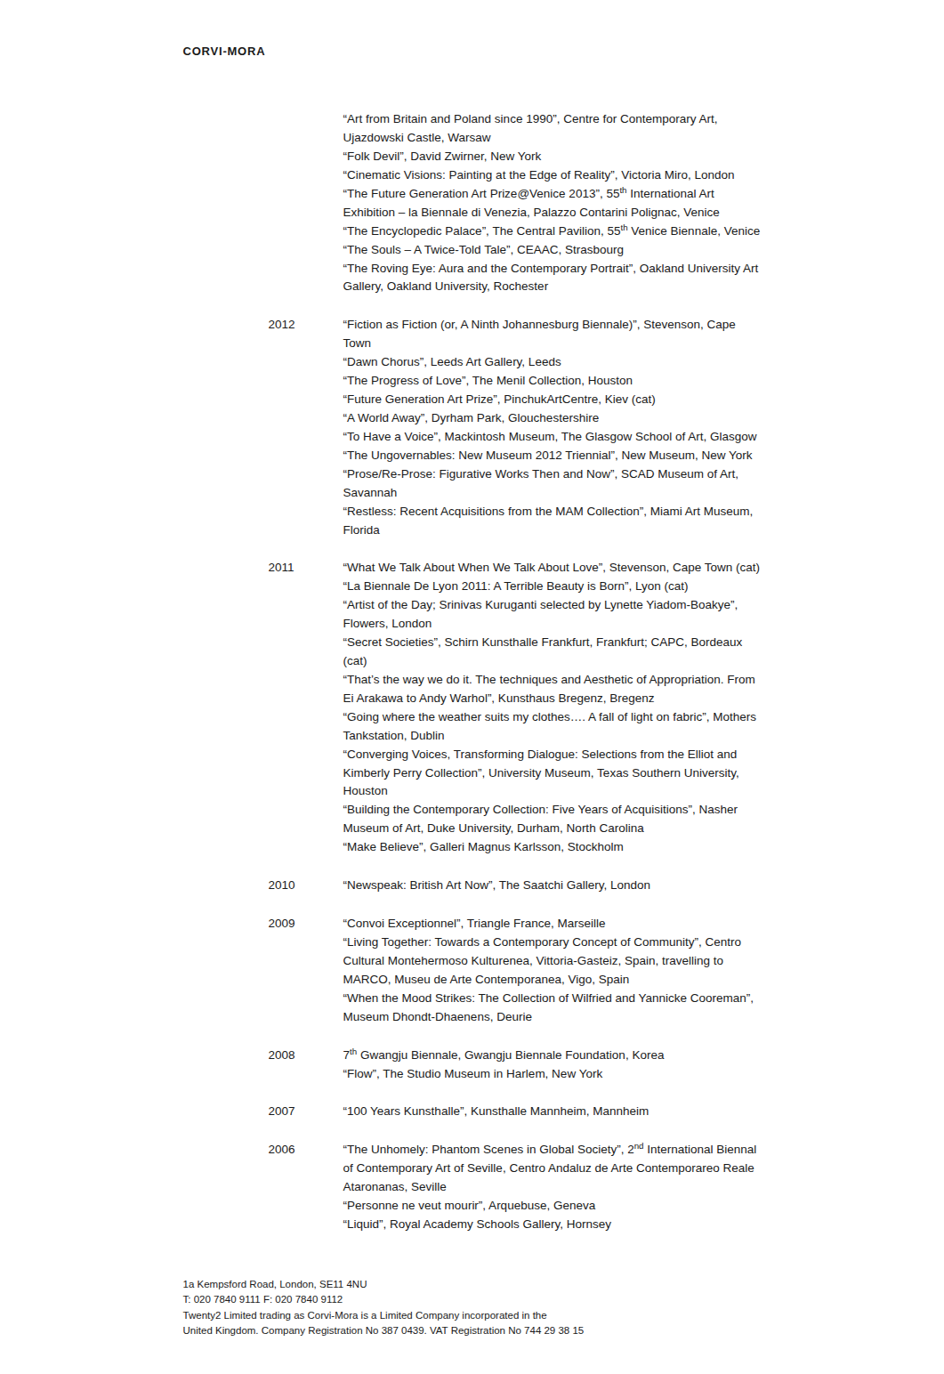CORVI-MORA
2013
“Art from Britain and Poland since 1990”, Centre for Contemporary Art, Ujazdowski Castle, Warsaw
“Folk Devil”, David Zwirner, New York
“Cinematic Visions: Painting at the Edge of Reality”, Victoria Miro, London
“The Future Generation Art Prize@Venice 2013”, 55th International Art Exhibition – la Biennale di Venezia, Palazzo Contarini Polignac, Venice
“The Encyclopedic Palace”, The Central Pavilion, 55th Venice Biennale, Venice
“The Souls – A Twice-Told Tale”, CEAAC, Strasbourg
“The Roving Eye: Aura and the Contemporary Portrait”, Oakland University Art Gallery, Oakland University, Rochester
2012
“Fiction as Fiction (or, A Ninth Johannesburg Biennale)”, Stevenson, Cape Town
“Dawn Chorus”, Leeds Art Gallery, Leeds
“The Progress of Love”, The Menil Collection, Houston
“Future Generation Art Prize”, PinchukArtCentre, Kiev (cat)
“A World Away”, Dyrham Park, Glouchestershire
“To Have a Voice”, Mackintosh Museum, The Glasgow School of Art, Glasgow
“The Ungovernables: New Museum 2012 Triennial”, New Museum, New York
“Prose/Re-Prose: Figurative Works Then and Now”, SCAD Museum of Art, Savannah
“Restless: Recent Acquisitions from the MAM Collection”, Miami Art Museum, Florida
2011
“What We Talk About When We Talk About Love”, Stevenson, Cape Town (cat)
“La Biennale De Lyon 2011: A Terrible Beauty is Born”, Lyon (cat)
“Artist of the Day; Srinivas Kuruganti selected by Lynette Yiadom-Boakye”, Flowers, London
“Secret Societies”, Schirn Kunsthalle Frankfurt, Frankfurt; CAPC, Bordeaux (cat)
“That’s the way we do it. The techniques and Aesthetic of Appropriation. From Ei Arakawa to Andy Warhol”, Kunsthaus Bregenz, Bregenz
“Going where the weather suits my clothes…. A fall of light on fabric”, Mothers Tankstation, Dublin
“Converging Voices, Transforming Dialogue: Selections from the Elliot and Kimberly Perry Collection”, University Museum, Texas Southern University, Houston
“Building the Contemporary Collection: Five Years of Acquisitions”, Nasher Museum of Art, Duke University, Durham, North Carolina
“Make Believe”, Galleri Magnus Karlsson, Stockholm
2010
“Newspeak: British Art Now”, The Saatchi Gallery, London
2009
“Convoi Exceptionnel”, Triangle France, Marseille
“Living Together: Towards a Contemporary Concept of Community”, Centro Cultural Montehermoso Kulturenea, Vittoria-Gasteiz, Spain, travelling to MARCO, Museu de Arte Contemporanea, Vigo, Spain
“When the Mood Strikes: The Collection of Wilfried and Yannicke Cooreman”, Museum Dhondt-Dhaenens, Deurie
2008
7th Gwangju Biennale, Gwangju Biennale Foundation, Korea
“Flow”, The Studio Museum in Harlem, New York
2007
“100 Years Kunsthalle”, Kunsthalle Mannheim, Mannheim
2006
“The Unhomely: Phantom Scenes in Global Society”, 2nd International Biennal of Contemporary Art of Seville, Centro Andaluz de Arte Contemporareo Reale Ataronanas, Seville
“Personne ne veut mourir”, Arquebuse, Geneva
“Liquid”, Royal Academy Schools Gallery, Hornsey
1a Kempsford Road, London, SE11 4NU
T: 020 7840 9111 F: 020 7840 9112
Twenty2 Limited trading as Corvi-Mora is a Limited Company incorporated in the
United Kingdom. Company Registration No 387 0439. VAT Registration No 744 29 38 15